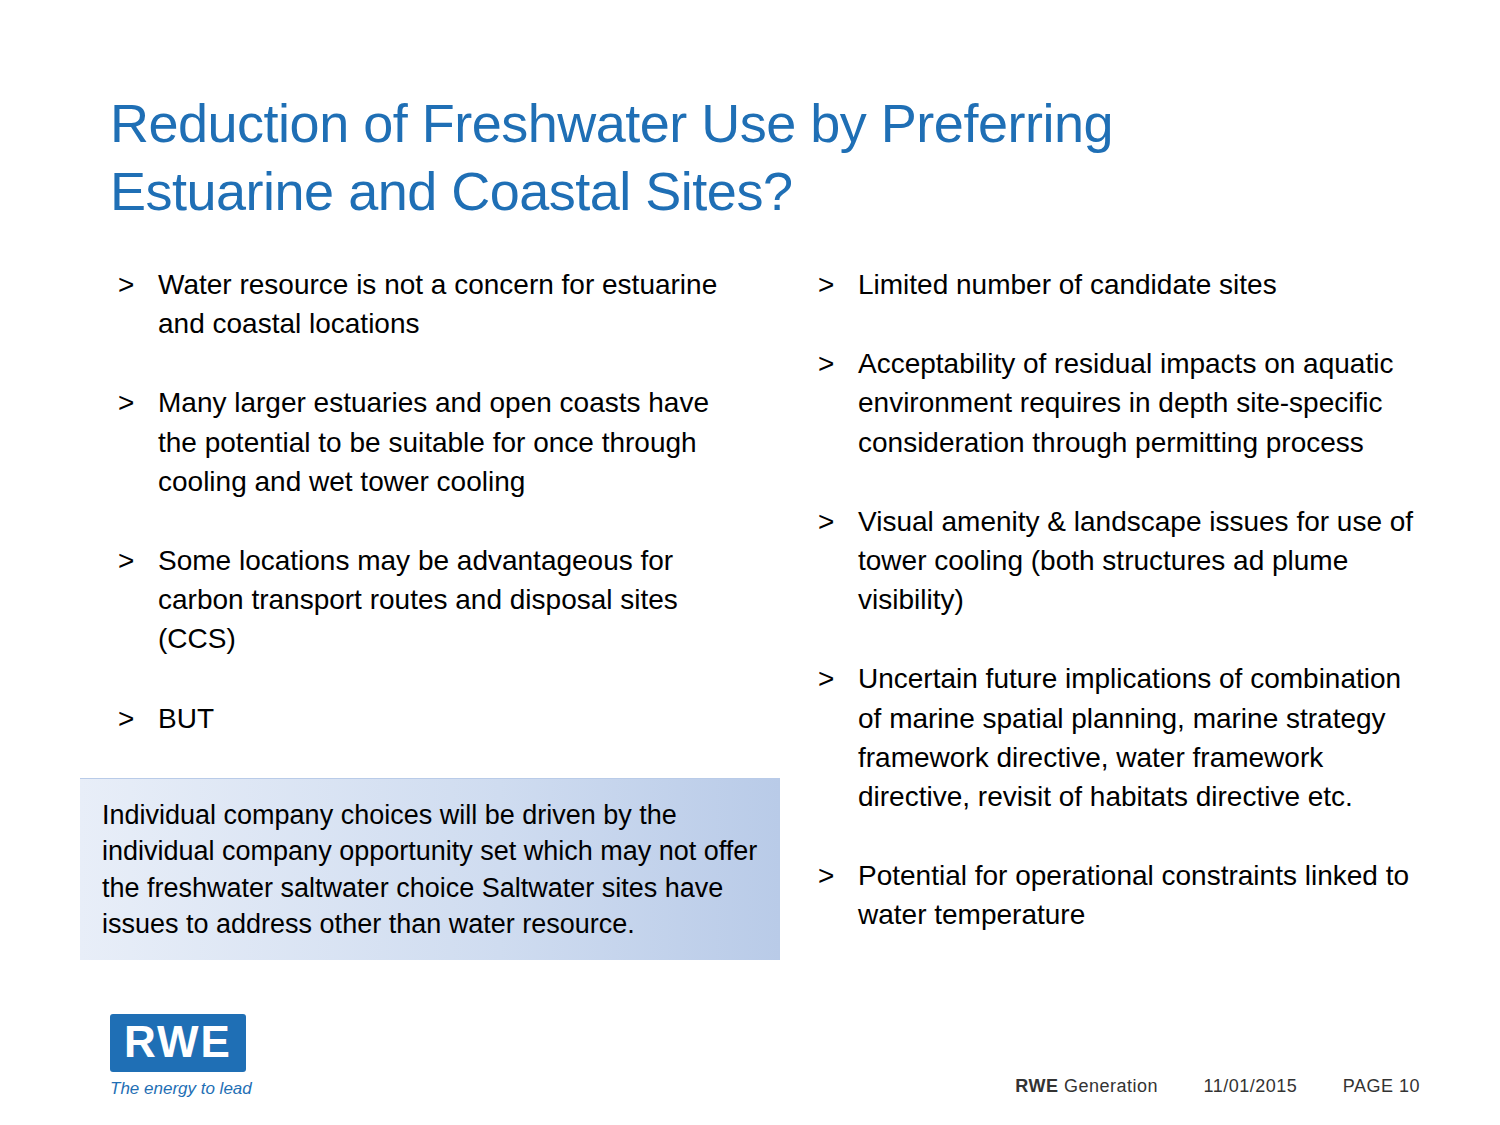Reduction of Freshwater Use by Preferring
Estuarine and Coastal Sites?
Water resource is not a concern for estuarine and coastal locations
Many larger estuaries and open coasts have the potential to be suitable for once through cooling and wet tower cooling
Some locations may be advantageous for carbon transport routes and disposal sites (CCS)
BUT
Individual company choices will be driven by the individual company opportunity set which may not offer the freshwater saltwater choice Saltwater sites have issues to address other than water resource.
Limited number of candidate sites
Acceptability of residual impacts on aquatic environment requires in depth site-specific consideration through permitting process
Visual amenity & landscape issues for use of tower cooling (both structures ad plume visibility)
Uncertain future implications of combination of marine spatial planning, marine strategy framework directive, water framework directive, revisit of habitats directive etc.
Potential for operational constraints linked to water temperature
RWE The energy to lead
RWE Generation 11/01/2015 PAGE 10